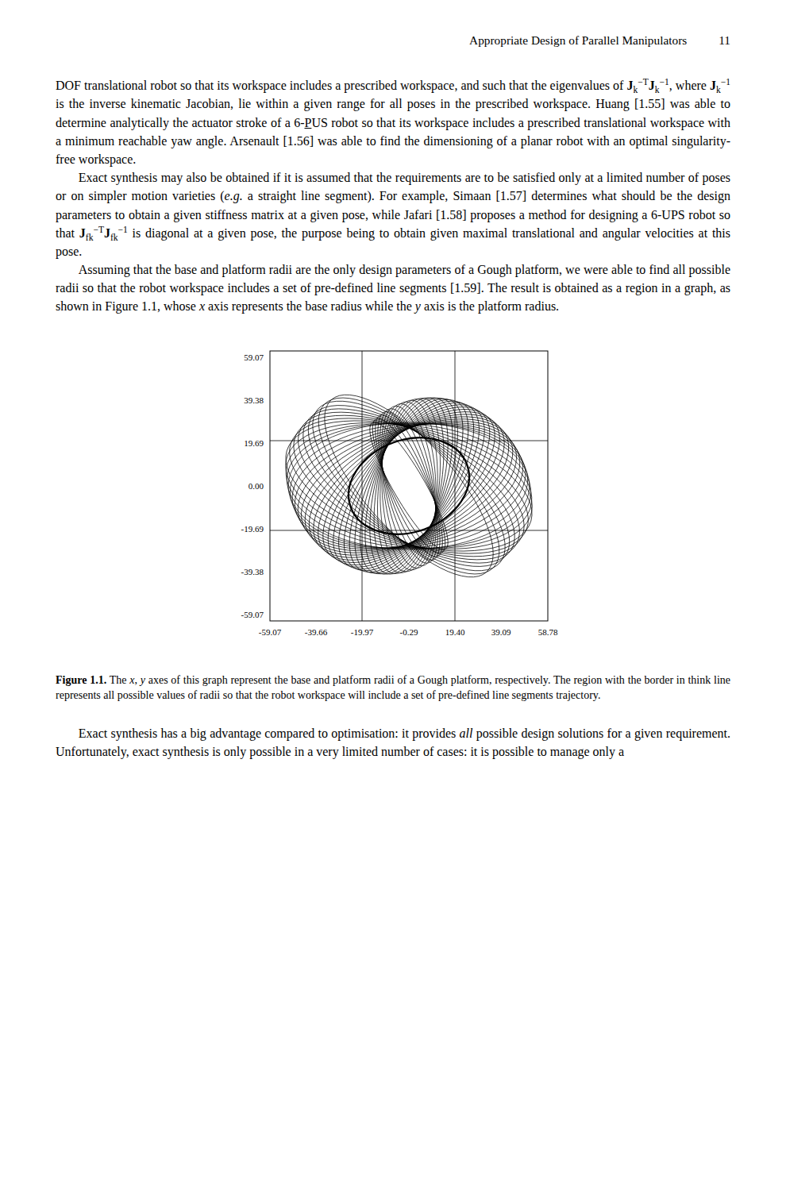Appropriate Design of Parallel Manipulators 11
DOF translational robot so that its workspace includes a prescribed workspace, and such that the eigenvalues of Jk−TJk−1, where Jk−1 is the inverse kinematic Jacobian, lie within a given range for all poses in the prescribed workspace. Huang [1.55] was able to determine analytically the actuator stroke of a 6-PUS robot so that its workspace includes a prescribed translational workspace with a minimum reachable yaw angle. Arsenault [1.56] was able to find the dimensioning of a planar robot with an optimal singularity-free workspace.
Exact synthesis may also be obtained if it is assumed that the requirements are to be satisfied only at a limited number of poses or on simpler motion varieties (e.g. a straight line segment). For example, Simaan [1.57] determines what should be the design parameters to obtain a given stiffness matrix at a given pose, while Jafari [1.58] proposes a method for designing a 6-UPS robot so that Jfk−TJfk−1 is diagonal at a given pose, the purpose being to obtain given maximal translational and angular velocities at this pose.
Assuming that the base and platform radii are the only design parameters of a Gough platform, we were able to find all possible radii so that the robot workspace includes a set of pre-defined line segments [1.59]. The result is obtained as a region in a graph, as shown in Figure 1.1, whose x axis represents the base radius while the y axis is the platform radius.
59.07 39.38 19.69 0.00 -19.69 -39.38 -59.07 -59.07 -39.66 -19.97 -0.29 19.40 39.09 58.78
Figure 1.1. The x, y axes of this graph represent the base and platform radii of a Gough platform, respectively. The region with the border in think line represents all possible values of radii so that the robot workspace will include a set of pre-defined line segments trajectory.
Exact synthesis has a big advantage compared to optimisation: it provides all possible design solutions for a given requirement. Unfortunately, exact synthesis is only possible in a very limited number of cases: it is possible to manage only a